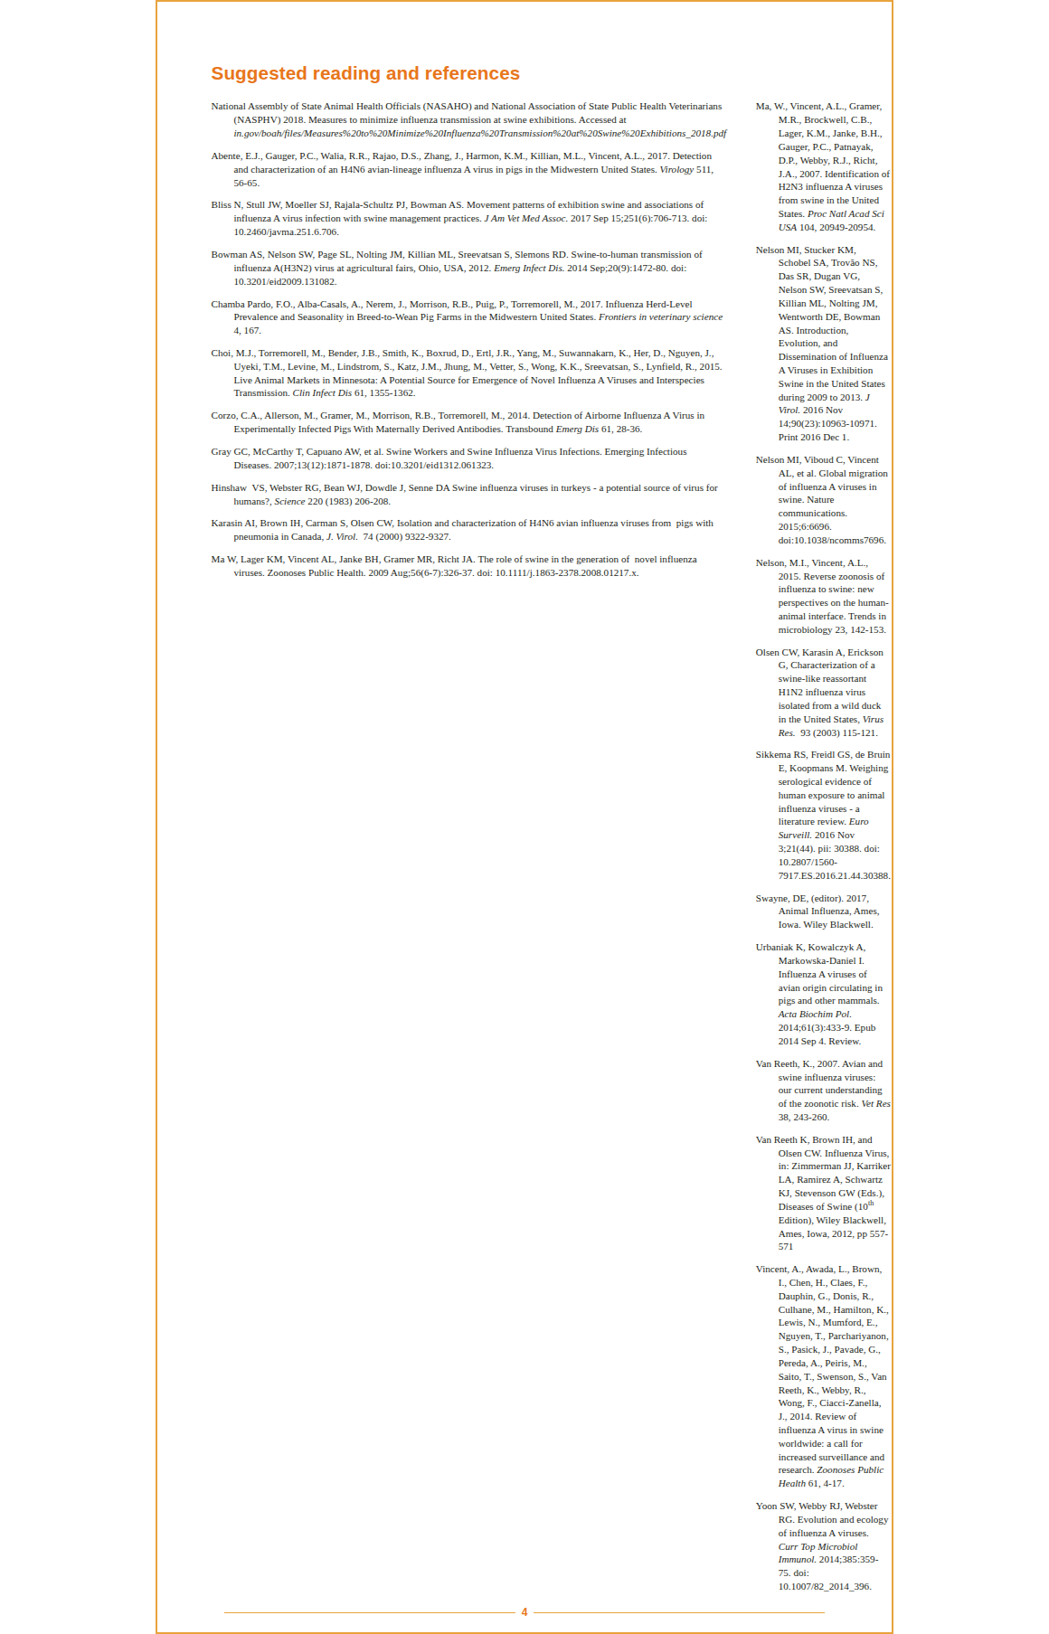Suggested reading and references
National Assembly of State Animal Health Officials (NASAHO) and National Association of State Public Health Veterinarians (NASPHV) 2018. Measures to minimize influenza transmission at swine exhibitions. Accessed at in.gov/boah/files/Measures%20to%20Minimize%20Influenza%20Transmission%20at%20Swine%20Exhibitions_2018.pdf
Abente, E.J., Gauger, P.C., Walia, R.R., Rajao, D.S., Zhang, J., Harmon, K.M., Killian, M.L., Vincent, A.L., 2017. Detection and characterization of an H4N6 avian-lineage influenza A virus in pigs in the Midwestern United States. Virology 511, 56-65.
Bliss N, Stull JW, Moeller SJ, Rajala-Schultz PJ, Bowman AS. Movement patterns of exhibition swine and associations of influenza A virus infection with swine management practices. J Am Vet Med Assoc. 2017 Sep 15;251(6):706-713. doi: 10.2460/javma.251.6.706.
Bowman AS, Nelson SW, Page SL, Nolting JM, Killian ML, Sreevatsan S, Slemons RD. Swine-to-human transmission of influenza A(H3N2) virus at agricultural fairs, Ohio, USA, 2012. Emerg Infect Dis. 2014 Sep;20(9):1472-80. doi: 10.3201/eid2009.131082.
Chamba Pardo, F.O., Alba-Casals, A., Nerem, J., Morrison, R.B., Puig, P., Torremorell, M., 2017. Influenza Herd-Level Prevalence and Seasonality in Breed-to-Wean Pig Farms in the Midwestern United States. Frontiers in veterinary science 4, 167.
Choi, M.J., Torremorell, M., Bender, J.B., Smith, K., Boxrud, D., Ertl, J.R., Yang, M., Suwannakarn, K., Her, D., Nguyen, J., Uyeki, T.M., Levine, M., Lindstrom, S., Katz, J.M., Jhung, M., Vetter, S., Wong, K.K., Sreevatsan, S., Lynfield, R., 2015. Live Animal Markets in Minnesota: A Potential Source for Emergence of Novel Influenza A Viruses and Interspecies Transmission. Clin Infect Dis 61, 1355-1362.
Corzo, C.A., Allerson, M., Gramer, M., Morrison, R.B., Torremorell, M., 2014. Detection of Airborne Influenza A Virus in Experimentally Infected Pigs With Maternally Derived Antibodies. Transbound Emerg Dis 61, 28-36.
Gray GC, McCarthy T, Capuano AW, et al. Swine Workers and Swine Influenza Virus Infections. Emerging Infectious Diseases. 2007;13(12):1871-1878. doi:10.3201/eid1312.061323.
Hinshaw VS, Webster RG, Bean WJ, Dowdle J, Senne DA Swine influenza viruses in turkeys - a potential source of virus for humans?, Science 220 (1983) 206-208.
Karasin AI, Brown IH, Carman S, Olsen CW, Isolation and characterization of H4N6 avian influenza viruses from pigs with pneumonia in Canada, J. Virol. 74 (2000) 9322-9327.
Ma W, Lager KM, Vincent AL, Janke BH, Gramer MR, Richt JA. The role of swine in the generation of novel influenza viruses. Zoonoses Public Health. 2009 Aug;56(6-7):326-37. doi: 10.1111/j.1863-2378.2008.01217.x.
Ma, W., Vincent, A.L., Gramer, M.R., Brockwell, C.B., Lager, K.M., Janke, B.H., Gauger, P.C., Patnayak, D.P., Webby, R.J., Richt, J.A., 2007. Identification of H2N3 influenza A viruses from swine in the United States. Proc Natl Acad Sci USA 104, 20949-20954.
Nelson MI, Stucker KM, Schobel SA, Trovão NS, Das SR, Dugan VG, Nelson SW, Sreevatsan S, Killian ML, Nolting JM, Wentworth DE, Bowman AS. Introduction, Evolution, and Dissemination of Influenza A Viruses in Exhibition Swine in the United States during 2009 to 2013. J Virol. 2016 Nov 14;90(23):10963-10971. Print 2016 Dec 1.
Nelson MI, Viboud C, Vincent AL, et al. Global migration of influenza A viruses in swine. Nature communications. 2015;6:6696. doi:10.1038/ncomms7696.
Nelson, M.I., Vincent, A.L., 2015. Reverse zoonosis of influenza to swine: new perspectives on the human-animal interface. Trends in microbiology 23, 142-153.
Olsen CW, Karasin A, Erickson G, Characterization of a swine-like reassortant H1N2 influenza virus isolated from a wild duck in the United States, Virus Res. 93 (2003) 115-121.
Sikkema RS, Freidl GS, de Bruin E, Koopmans M. Weighing serological evidence of human exposure to animal influenza viruses - a literature review. Euro Surveill. 2016 Nov 3;21(44). pii: 30388. doi: 10.2807/1560-7917.ES.2016.21.44.30388.
Swayne, DE, (editor). 2017, Animal Influenza, Ames, Iowa. Wiley Blackwell.
Urbaniak K, Kowalczyk A, Markowska-Daniel I. Influenza A viruses of avian origin circulating in pigs and other mammals. Acta Biochim Pol. 2014;61(3):433-9. Epub 2014 Sep 4. Review.
Van Reeth, K., 2007. Avian and swine influenza viruses: our current understanding of the zoonotic risk. Vet Res 38, 243-260.
Van Reeth K, Brown IH, and Olsen CW. Influenza Virus, in: Zimmerman JJ, Karriker LA, Ramirez A, Schwartz KJ, Stevenson GW (Eds.), Diseases of Swine (10th Edition), Wiley Blackwell, Ames, Iowa, 2012, pp 557-571
Vincent, A., Awada, L., Brown, I., Chen, H., Claes, F., Dauphin, G., Donis, R., Culhane, M., Hamilton, K., Lewis, N., Mumford, E., Nguyen, T., Parchariyanon, S., Pasick, J., Pavade, G., Pereda, A., Peiris, M., Saito, T., Swenson, S., Van Reeth, K., Webby, R., Wong, F., Ciacci-Zanella, J., 2014. Review of influenza A virus in swine worldwide: a call for increased surveillance and research. Zoonoses Public Health 61, 4-17.
Yoon SW, Webby RJ, Webster RG. Evolution and ecology of influenza A viruses. Curr Top Microbiol Immunol. 2014;385:359-75. doi: 10.1007/82_2014_396.
4